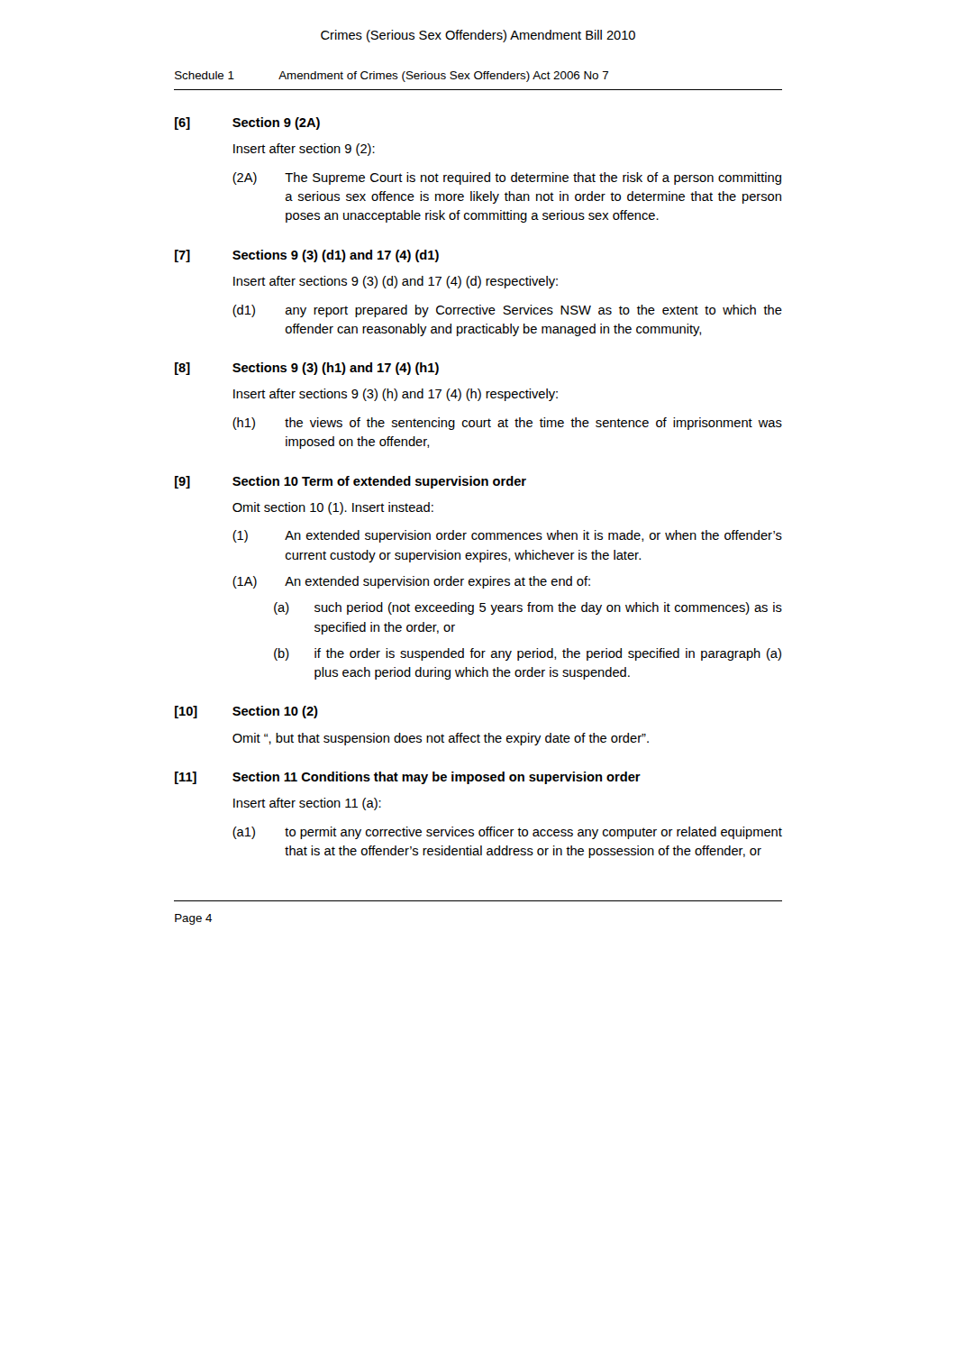Crimes (Serious Sex Offenders) Amendment Bill 2010
Schedule 1 Amendment of Crimes (Serious Sex Offenders) Act 2006 No 7
[6] Section 9 (2A)
Insert after section 9 (2):
(2A) The Supreme Court is not required to determine that the risk of a person committing a serious sex offence is more likely than not in order to determine that the person poses an unacceptable risk of committing a serious sex offence.
[7] Sections 9 (3) (d1) and 17 (4) (d1)
Insert after sections 9 (3) (d) and 17 (4) (d) respectively:
(d1) any report prepared by Corrective Services NSW as to the extent to which the offender can reasonably and practicably be managed in the community,
[8] Sections 9 (3) (h1) and 17 (4) (h1)
Insert after sections 9 (3) (h) and 17 (4) (h) respectively:
(h1) the views of the sentencing court at the time the sentence of imprisonment was imposed on the offender,
[9] Section 10 Term of extended supervision order
Omit section 10 (1). Insert instead:
(1) An extended supervision order commences when it is made, or when the offender’s current custody or supervision expires, whichever is the later.
(1A) An extended supervision order expires at the end of:
(a) such period (not exceeding 5 years from the day on which it commences) as is specified in the order, or
(b) if the order is suspended for any period, the period specified in paragraph (a) plus each period during which the order is suspended.
[10] Section 10 (2)
Omit “, but that suspension does not affect the expiry date of the order”.
[11] Section 11 Conditions that may be imposed on supervision order
Insert after section 11 (a):
(a1) to permit any corrective services officer to access any computer or related equipment that is at the offender’s residential address or in the possession of the offender, or
Page 4